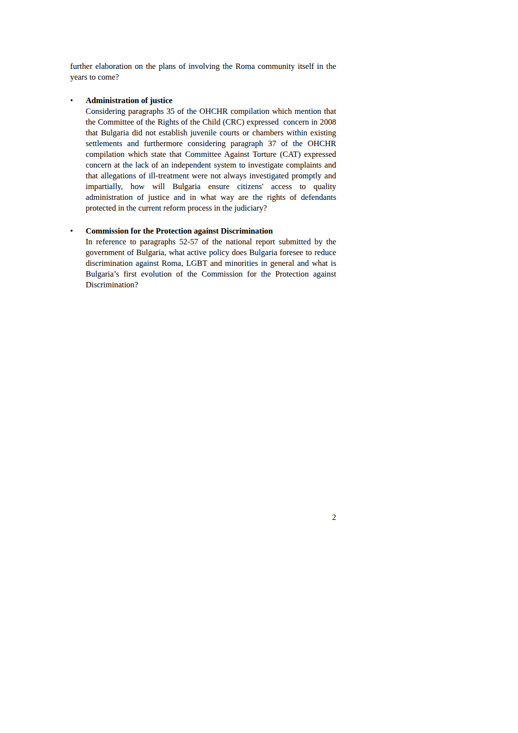further elaboration on the plans of involving the Roma community itself in the years to come?
•
Administration of justice
Considering paragraphs 35 of the OHCHR compilation which mention that the Committee of the Rights of the Child (CRC) expressed concern in 2008 that Bulgaria did not establish juvenile courts or chambers within existing settlements and furthermore considering paragraph 37 of the OHCHR compilation which state that Committee Against Torture (CAT) expressed concern at the lack of an independent system to investigate complaints and that allegations of ill-treatment were not always investigated promptly and impartially, how will Bulgaria ensure citizens' access to quality administration of justice and in what way are the rights of defendants protected in the current reform process in the judiciary?
•
Commission for the Protection against Discrimination
In reference to paragraphs 52-57 of the national report submitted by the government of Bulgaria, what active policy does Bulgaria foresee to reduce discrimination against Roma, LGBT and minorities in general and what is Bulgaria’s first evolution of the Commission for the Protection against Discrimination?
2